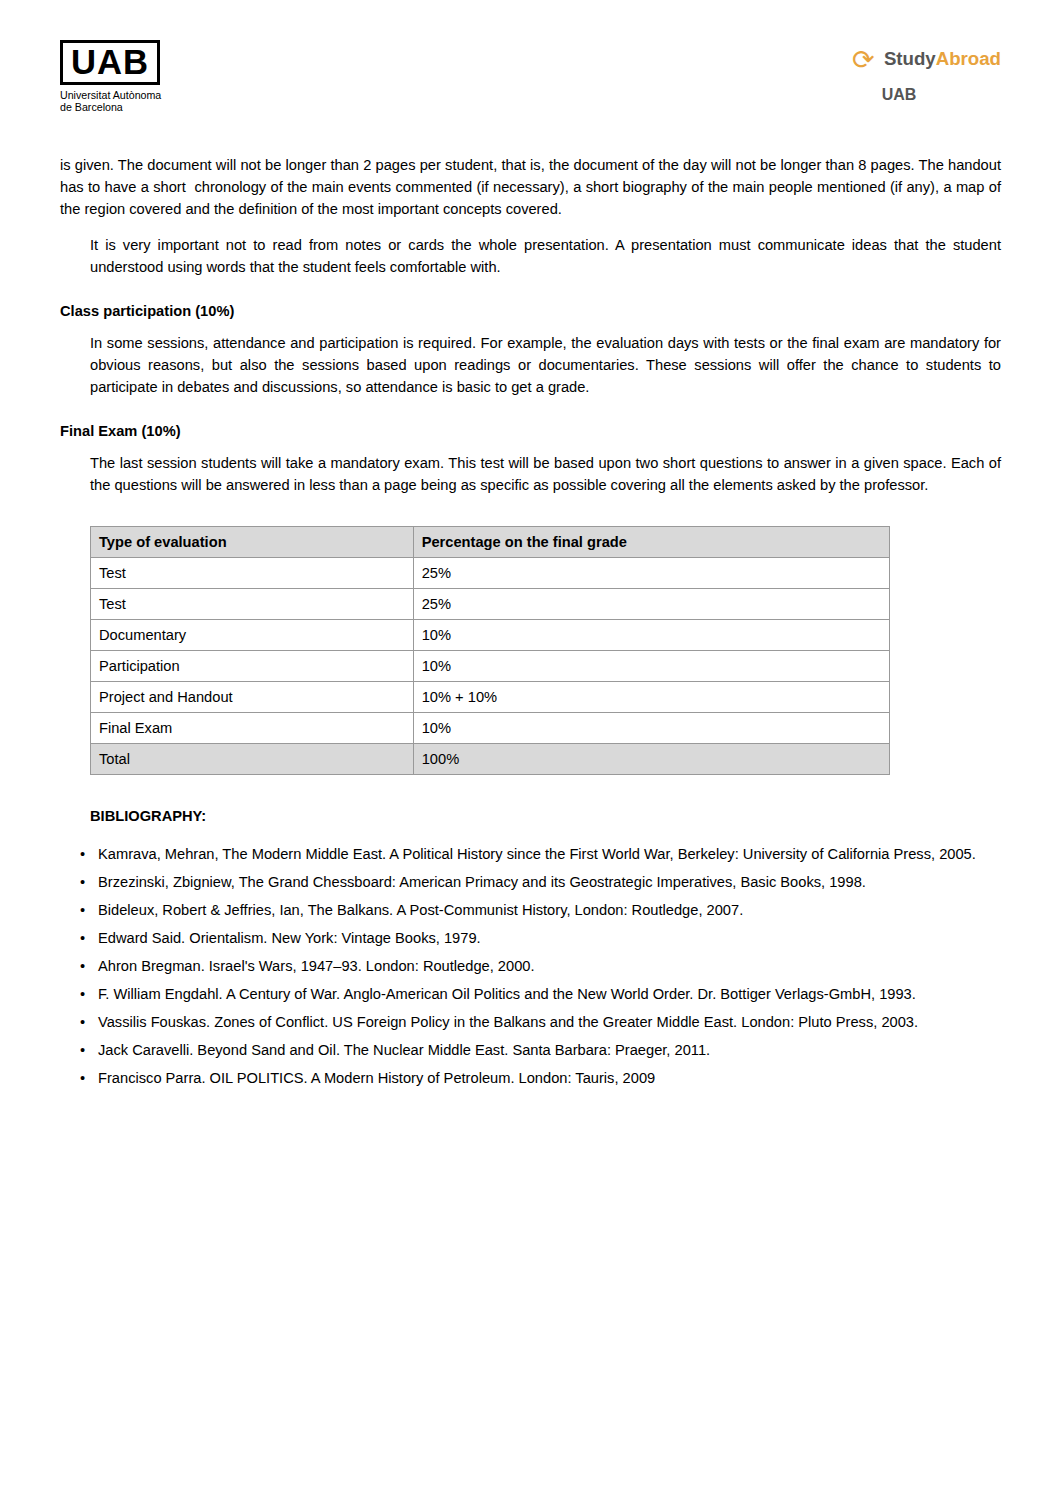UAB
Universitat Autònoma
de Barcelona
⟳ Study Abroad
UAB
is given. The document will not be longer than 2 pages per student, that is, the document of the day will not be longer than 8 pages. The handout has to have a short chronology of the main events commented (if necessary), a short biography of the main people mentioned (if any), a map of the region covered and the definition of the most important concepts covered.
It is very important not to read from notes or cards the whole presentation. A presentation must communicate ideas that the student understood using words that the student feels comfortable with.
Class participation (10%)
In some sessions, attendance and participation is required. For example, the evaluation days with tests or the final exam are mandatory for obvious reasons, but also the sessions based upon readings or documentaries. These sessions will offer the chance to students to participate in debates and discussions, so attendance is basic to get a grade.
Final Exam (10%)
The last session students will take a mandatory exam. This test will be based upon two short questions to answer in a given space. Each of the questions will be answered in less than a page being as specific as possible covering all the elements asked by the professor.
| Type of evaluation | Percentage on the final grade |
| --- | --- |
| Test | 25% |
| Test | 25% |
| Documentary | 10% |
| Participation | 10% |
| Project and Handout | 10% + 10% |
| Final Exam | 10% |
| Total | 100% |
BIBLIOGRAPHY:
Kamrava, Mehran, The Modern Middle East. A Political History since the First World War, Berkeley: University of California Press, 2005.
Brzezinski, Zbigniew, The Grand Chessboard: American Primacy and its Geostrategic Imperatives, Basic Books, 1998.
Bideleux, Robert & Jeffries, Ian, The Balkans. A Post-Communist History, London: Routledge, 2007.
Edward Said. Orientalism. New York: Vintage Books, 1979.
Ahron Bregman. Israel's Wars, 1947–93. London: Routledge, 2000.
F. William Engdahl. A Century of War. Anglo-American Oil Politics and the New World Order. Dr. Bottiger Verlags-GmbH, 1993.
Vassilis Fouskas. Zones of Conflict. US Foreign Policy in the Balkans and the Greater Middle East. London: Pluto Press, 2003.
Jack Caravelli. Beyond Sand and Oil. The Nuclear Middle East. Santa Barbara: Praeger, 2011.
Francisco Parra. OIL POLITICS. A Modern History of Petroleum. London: Tauris, 2009